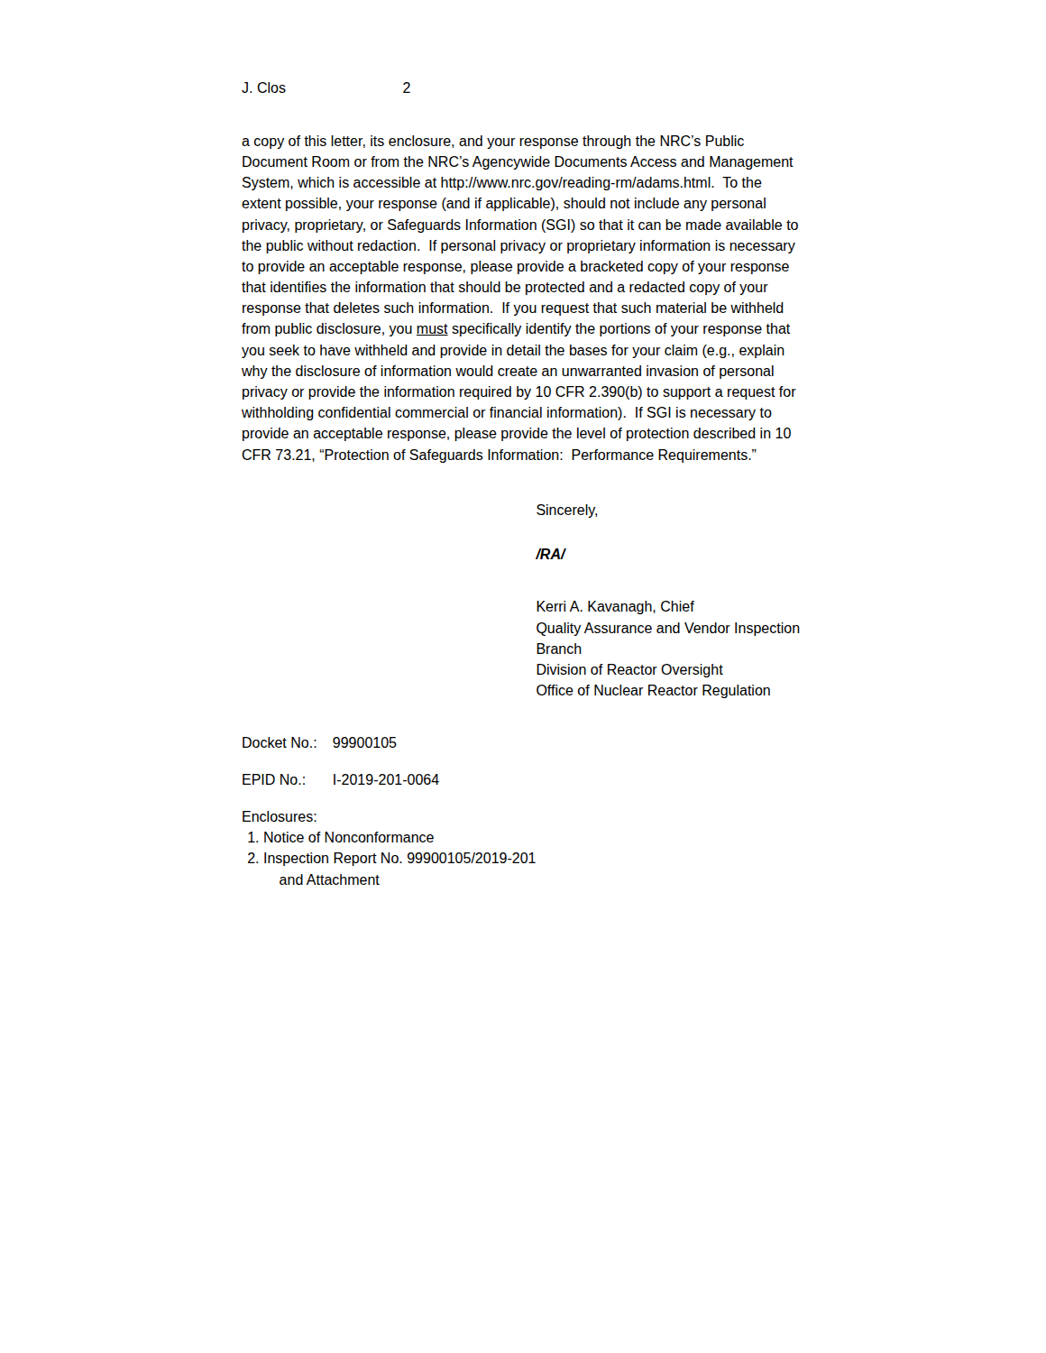J. Clos 2
a copy of this letter, its enclosure, and your response through the NRC’s Public Document Room or from the NRC’s Agencywide Documents Access and Management System, which is accessible at http://www.nrc.gov/reading-rm/adams.html. To the extent possible, your response (and if applicable), should not include any personal privacy, proprietary, or Safeguards Information (SGI) so that it can be made available to the public without redaction. If personal privacy or proprietary information is necessary to provide an acceptable response, please provide a bracketed copy of your response that identifies the information that should be protected and a redacted copy of your response that deletes such information. If you request that such material be withheld from public disclosure, you must specifically identify the portions of your response that you seek to have withheld and provide in detail the bases for your claim (e.g., explain why the disclosure of information would create an unwarranted invasion of personal privacy or provide the information required by 10 CFR 2.390(b) to support a request for withholding confidential commercial or financial information). If SGI is necessary to provide an acceptable response, please provide the level of protection described in 10 CFR 73.21, “Protection of Safeguards Information: Performance Requirements.”
Sincerely,
/RA/
Kerri A. Kavanagh, Chief
Quality Assurance and Vendor Inspection Branch
Division of Reactor Oversight
Office of Nuclear Reactor Regulation
Docket No.: 99900105
EPID No.: I-2019-201-0064
Enclosures:
Notice of Nonconformance
Inspection Report No. 99900105/2019-201and Attachment